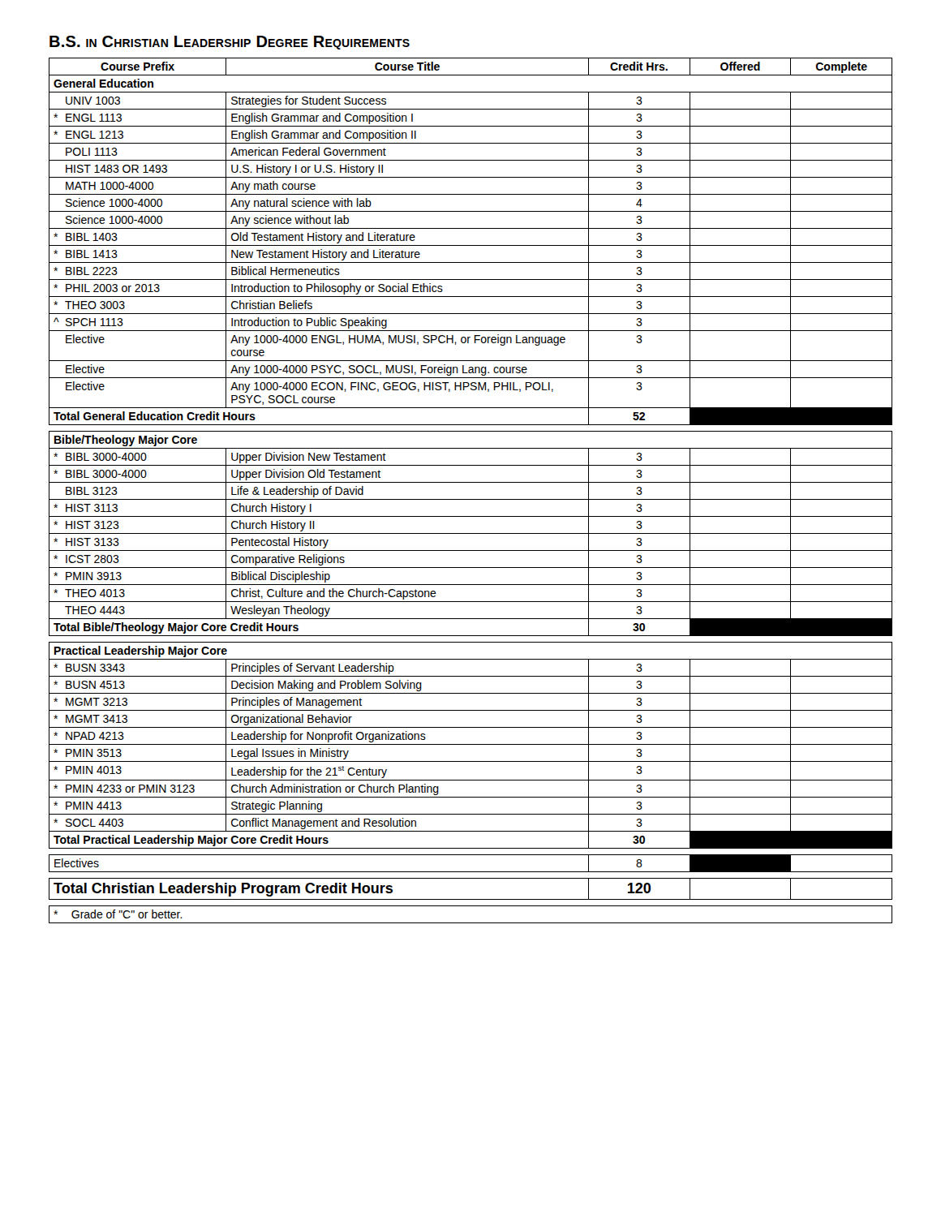B.S. in Christian Leadership Degree Requirements
| Course Prefix | Course Title | Credit Hrs. | Offered | Complete |
| --- | --- | --- | --- | --- |
| General Education |
| UNIV 1003 | Strategies for Student Success | 3 | | |
| * ENGL 1113 | English Grammar and Composition I | 3 | | |
| * ENGL 1213 | English Grammar and Composition II | 3 | | |
| POLI 1113 | American Federal Government | 3 | | |
| HIST 1483 OR 1493 | U.S. History I or U.S. History II | 3 | | |
| MATH 1000-4000 | Any math course | 3 | | |
| Science 1000-4000 | Any natural science with lab | 4 | | |
| Science 1000-4000 | Any science without lab | 3 | | |
| * BIBL 1403 | Old Testament History and Literature | 3 | | |
| * BIBL 1413 | New Testament History and Literature | 3 | | |
| * BIBL 2223 | Biblical Hermeneutics | 3 | | |
| * PHIL 2003 or 2013 | Introduction to Philosophy or Social Ethics | 3 | | |
| * THEO 3003 | Christian Beliefs | 3 | | |
| ^ SPCH 1113 | Introduction to Public Speaking | 3 | | |
| Elective | Any 1000-4000 ENGL, HUMA, MUSI, SPCH, or Foreign Language course | 3 | | |
| Elective | Any 1000-4000 PSYC, SOCL, MUSI, Foreign Lang. course | 3 | | |
| Elective | Any 1000-4000 ECON, FINC, GEOG, HIST, HPSM, PHIL, POLI, PSYC, SOCL course | 3 | | |
| Total General Education Credit Hours | 52 | | |
| Bible/Theology Major Core |
| * BIBL 3000-4000 | Upper Division New Testament | 3 | | |
| * BIBL 3000-4000 | Upper Division Old Testament | 3 | | |
| BIBL 3123 | Life & Leadership of David | 3 | | |
| * HIST 3113 | Church History I | 3 | | |
| * HIST 3123 | Church History II | 3 | | |
| * HIST 3133 | Pentecostal History | 3 | | |
| * ICST 2803 | Comparative Religions | 3 | | |
| * PMIN 3913 | Biblical Discipleship | 3 | | |
| * THEO 4013 | Christ, Culture and the Church-Capstone | 3 | | |
| THEO 4443 | Wesleyan Theology | 3 | | |
| Total Bible/Theology Major Core Credit Hours | 30 | | |
| Practical Leadership Major Core |
| * BUSN 3343 | Principles of Servant Leadership | 3 | | |
| * BUSN 4513 | Decision Making and Problem Solving | 3 | | |
| * MGMT 3213 | Principles of Management | 3 | | |
| * MGMT 3413 | Organizational Behavior | 3 | | |
| * NPAD 4213 | Leadership for Nonprofit Organizations | 3 | | |
| * PMIN 3513 | Legal Issues in Ministry | 3 | | |
| * PMIN 4013 | Leadership for the 21 st Century | 3 | | |
| * PMIN 4233 or PMIN 3123 | Church Administration or Church Planting | 3 | | |
| * PMIN 4413 | Strategic Planning | 3 | | |
| * SOCL 4403 | Conflict Management and Resolution | 3 | | |
| Total Practical Leadership Major Core Credit Hours | 30 | | |
| Electives | 8 | | |
| Total Christian Leadership Program Credit Hours | 120 | | |
| * Grade of "C" or better. |